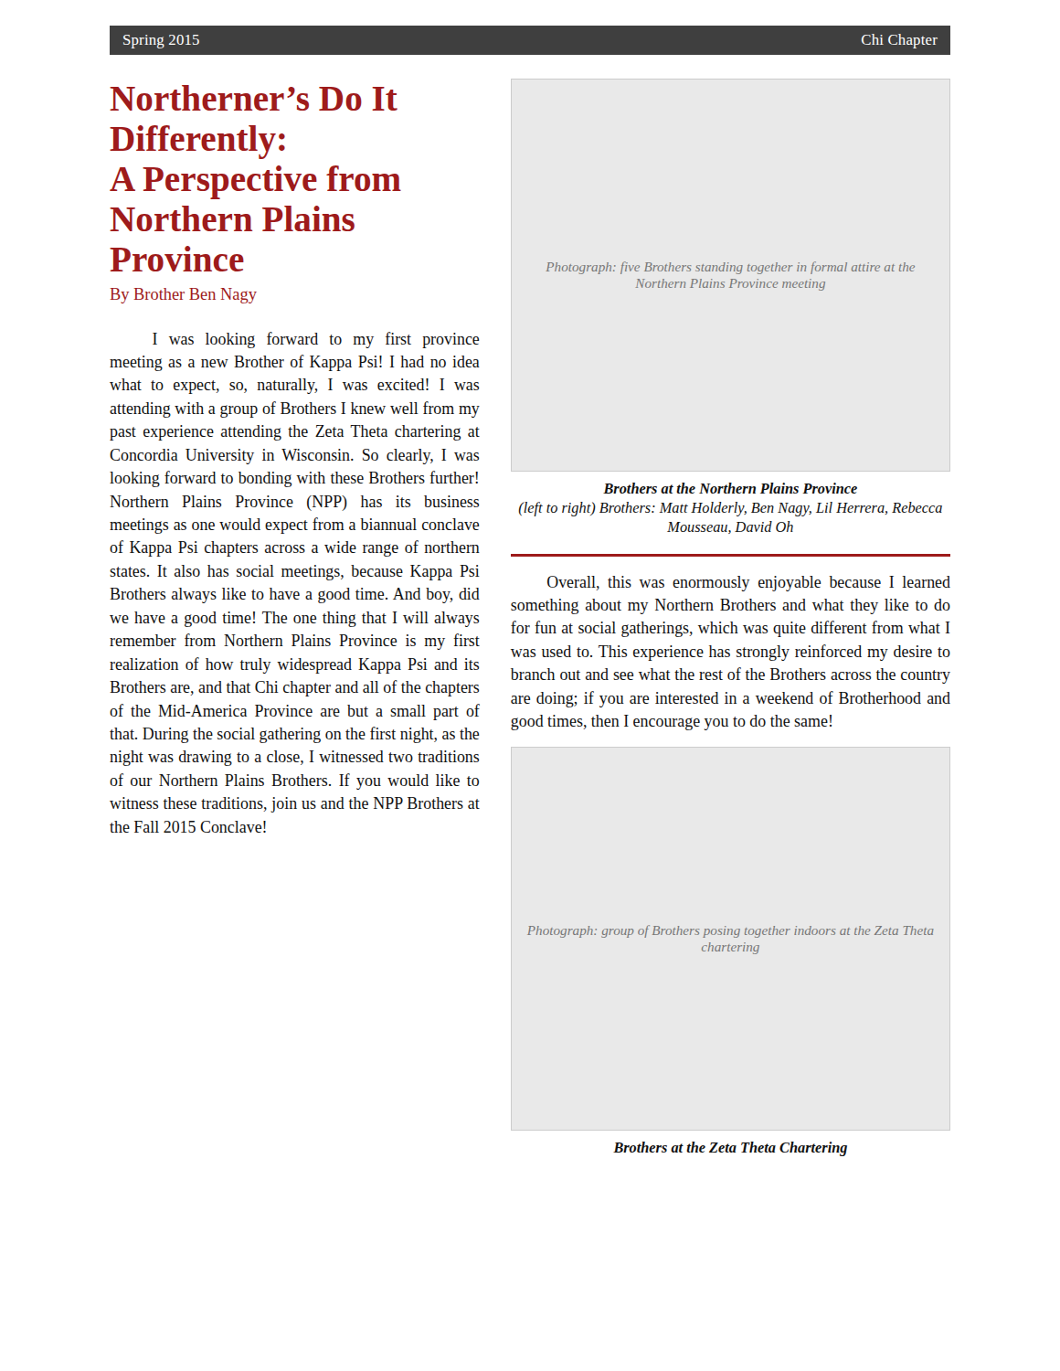Spring 2015 Chi Chapter
Northerner’s Do It Differently:
A Perspective from Northern Plains Province
By Brother Ben Nagy
I was looking forward to my first province meeting as a new Brother of Kappa Psi! I had no idea what to expect, so, naturally, I was excited! I was attending with a group of Brothers I knew well from my past experience attending the Zeta Theta chartering at Concordia University in Wisconsin. So clearly, I was looking forward to bonding with these Brothers further! Northern Plains Province (NPP) has its business meetings as one would expect from a biannual conclave of Kappa Psi chapters across a wide range of northern states. It also has social meetings, because Kappa Psi Brothers always like to have a good time. And boy, did we have a good time! The one thing that I will always remember from Northern Plains Province is my first realization of how truly widespread Kappa Psi and its Brothers are, and that Chi chapter and all of the chapters of the Mid-America Province are but a small part of that. During the social gathering on the first night, as the night was drawing to a close, I witnessed two traditions of our Northern Plains Brothers. If you would like to witness these traditions, join us and the NPP Brothers at the Fall 2015 Conclave!
Photograph: five Brothers standing together in formal attire at the Northern Plains Province meeting
Brothers at the Northern Plains Province
(left to right) Brothers: Matt Holderly, Ben Nagy, Lil Herrera, Rebecca Mousseau, David Oh
Overall, this was enormously enjoyable because I learned something about my Northern Brothers and what they like to do for fun at social gatherings, which was quite different from what I was used to. This experience has strongly reinforced my desire to branch out and see what the rest of the Brothers across the country are doing; if you are interested in a weekend of Brotherhood and good times, then I encourage you to do the same!
Photograph: group of Brothers posing together indoors at the Zeta Theta chartering
Brothers at the Zeta Theta Chartering